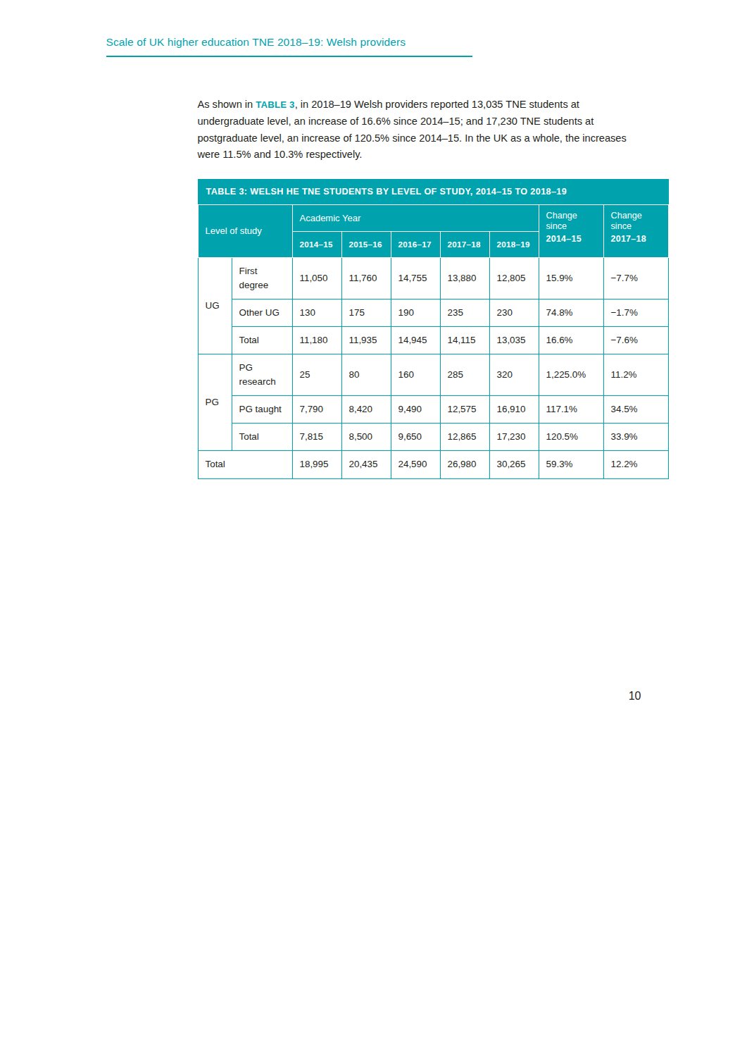Scale of UK higher education TNE 2018–19: Welsh providers
As shown in TABLE 3, in 2018–19 Welsh providers reported 13,035 TNE students at undergraduate level, an increase of 16.6% since 2014–15; and 17,230 TNE students at postgraduate level, an increase of 120.5% since 2014–15. In the UK as a whole, the increases were 11.5% and 10.3% respectively.
Table 3: Welsh HE TNE students by level of study, 2014–15 to 2018–19
| Level of study | Academic Year | Change since 2014–15 | Change since 2017–18 |
| --- | --- | --- | --- |
| 2014–15 | 2015–16 | 2016–17 | 2017–18 | 2018–19 |
| UG | First degree | 11,050 | 11,760 | 14,755 | 13,880 | 12,805 | 15.9% | −7.7% |
| Other UG | 130 | 175 | 190 | 235 | 230 | 74.8% | −1.7% |
| Total | 11,180 | 11,935 | 14,945 | 14,115 | 13,035 | 16.6% | −7.6% |
| PG | PG research | 25 | 80 | 160 | 285 | 320 | 1,225.0% | 11.2% |
| PG taught | 7,790 | 8,420 | 9,490 | 12,575 | 16,910 | 117.1% | 34.5% |
| Total | 7,815 | 8,500 | 9,650 | 12,865 | 17,230 | 120.5% | 33.9% |
| Total | 18,995 | 20,435 | 24,590 | 26,980 | 30,265 | 59.3% | 12.2% |
10